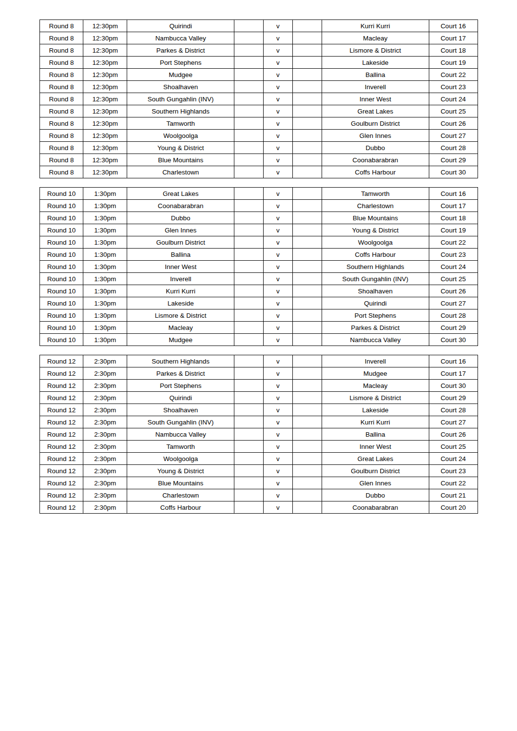| Round 8 | 12:30pm | Quirindi | | v | | Kurri Kurri | Court 16 |
| Round 8 | 12:30pm | Nambucca Valley | | v | | Macleay | Court 17 |
| Round 8 | 12:30pm | Parkes & District | | v | | Lismore & District | Court 18 |
| Round 8 | 12:30pm | Port Stephens | | v | | Lakeside | Court 19 |
| Round 8 | 12:30pm | Mudgee | | v | | Ballina | Court 22 |
| Round 8 | 12:30pm | Shoalhaven | | v | | Inverell | Court 23 |
| Round 8 | 12:30pm | South Gungahlin (INV) | | v | | Inner West | Court 24 |
| Round 8 | 12:30pm | Southern Highlands | | v | | Great Lakes | Court 25 |
| Round 8 | 12:30pm | Tamworth | | v | | Goulburn District | Court 26 |
| Round 8 | 12:30pm | Woolgoolga | | v | | Glen Innes | Court 27 |
| Round 8 | 12:30pm | Young & District | | v | | Dubbo | Court 28 |
| Round 8 | 12:30pm | Blue Mountains | | v | | Coonabarabran | Court 29 |
| Round 8 | 12:30pm | Charlestown | | v | | Coffs Harbour | Court 30 |
| Round 10 | 1:30pm | Great Lakes | | v | | Tamworth | Court 16 |
| Round 10 | 1:30pm | Coonabarabran | | v | | Charlestown | Court 17 |
| Round 10 | 1:30pm | Dubbo | | v | | Blue Mountains | Court 18 |
| Round 10 | 1:30pm | Glen Innes | | v | | Young & District | Court 19 |
| Round 10 | 1:30pm | Goulburn District | | v | | Woolgoolga | Court 22 |
| Round 10 | 1:30pm | Ballina | | v | | Coffs Harbour | Court 23 |
| Round 10 | 1:30pm | Inner West | | v | | Southern Highlands | Court 24 |
| Round 10 | 1:30pm | Inverell | | v | | South Gungahlin (INV) | Court 25 |
| Round 10 | 1:30pm | Kurri Kurri | | v | | Shoalhaven | Court 26 |
| Round 10 | 1:30pm | Lakeside | | v | | Quirindi | Court 27 |
| Round 10 | 1:30pm | Lismore & District | | v | | Port Stephens | Court 28 |
| Round 10 | 1:30pm | Macleay | | v | | Parkes & District | Court 29 |
| Round 10 | 1:30pm | Mudgee | | v | | Nambucca Valley | Court 30 |
| Round 12 | 2:30pm | Southern Highlands | | v | | Inverell | Court 16 |
| Round 12 | 2:30pm | Parkes & District | | v | | Mudgee | Court 17 |
| Round 12 | 2:30pm | Port Stephens | | v | | Macleay | Court 30 |
| Round 12 | 2:30pm | Quirindi | | v | | Lismore & District | Court 29 |
| Round 12 | 2:30pm | Shoalhaven | | v | | Lakeside | Court 28 |
| Round 12 | 2:30pm | South Gungahlin (INV) | | v | | Kurri Kurri | Court 27 |
| Round 12 | 2:30pm | Nambucca Valley | | v | | Ballina | Court 26 |
| Round 12 | 2:30pm | Tamworth | | v | | Inner West | Court 25 |
| Round 12 | 2:30pm | Woolgoolga | | v | | Great Lakes | Court 24 |
| Round 12 | 2:30pm | Young & District | | v | | Goulburn District | Court 23 |
| Round 12 | 2:30pm | Blue Mountains | | v | | Glen Innes | Court 22 |
| Round 12 | 2:30pm | Charlestown | | v | | Dubbo | Court 21 |
| Round 12 | 2:30pm | Coffs Harbour | | v | | Coonabarabran | Court 20 |